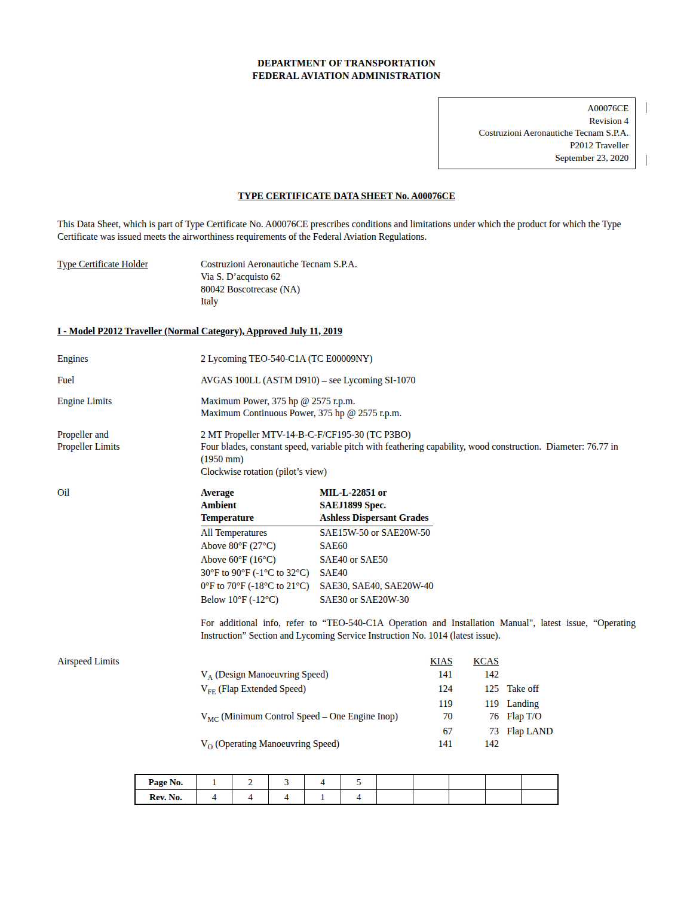DEPARTMENT OF TRANSPORTATION
FEDERAL AVIATION ADMINISTRATION
A00076CE
Revision 4
Costruzioni Aeronautiche Tecnam S.P.A.
P2012 Traveller
September 23, 2020
TYPE CERTIFICATE DATA SHEET No. A00076CE
This Data Sheet, which is part of Type Certificate No. A00076CE prescribes conditions and limitations under which the product for which the Type Certificate was issued meets the airworthiness requirements of the Federal Aviation Regulations.
Type Certificate Holder
Costruzioni Aeronautiche Tecnam S.P.A.
Via S. D’acquisto 62
80042 Boscotrecase (NA)
Italy
I - Model P2012 Traveller (Normal Category), Approved July 11, 2019
Engines
2 Lycoming TEO-540-C1A (TC E00009NY)
Fuel
AVGAS 100LL (ASTM D910) – see Lycoming SI-1070
Engine Limits
Maximum Power, 375 hp @ 2575 r.p.m.
Maximum Continuous Power, 375 hp @ 2575 r.p.m.
Propeller and
Propeller Limits
2 MT Propeller MTV-14-B-C-F/CF195-30 (TC P3BO)
Four blades, constant speed, variable pitch with feathering capability, wood construction. Diameter: 76.77 in (1950 mm)
Clockwise rotation (pilot’s view)
Oil
| Average Ambient Temperature | MIL-L-22851 or SAEJ1899 Spec. Ashless Dispersant Grades |
| --- | --- |
| All Temperatures | SAE15W-50 or SAE20W-50 |
| Above 80°F (27°C) | SAE60 |
| Above 60°F (16°C) | SAE40 or SAE50 |
| 30°F to 90°F (-1°C to 32°C) | SAE40 |
| 0°F to 70°F (-18°C to 21°C) | SAE30, SAE40, SAE20W-40 |
| Below 10°F (-12°C) | SAE30 or SAE20W-30 |
For additional info, refer to “TEO-540-C1A Operation and Installation Manual", latest issue, “Operating Instruction” Section and Lycoming Service Instruction No. 1014 (latest issue).
Airspeed Limits
| | KIAS | KCAS | |
| V A (Design Manoeuvring Speed) | 141 | 142 | |
| V FE (Flap Extended Speed) | 124 | 125 | Take off |
| | 119 | 119 | Landing |
| V MC (Minimum Control Speed – One Engine Inop) | 70 | 76 | Flap T/O |
| | 67 | 73 | Flap LAND |
| V O (Operating Manoeuvring Speed) | 141 | 142 | |
| Page No. | 1 | 2 | 3 | 4 | 5 | | | | | |
| Rev. No. | 4 | 4 | 4 | 1 | 4 | | | | | |